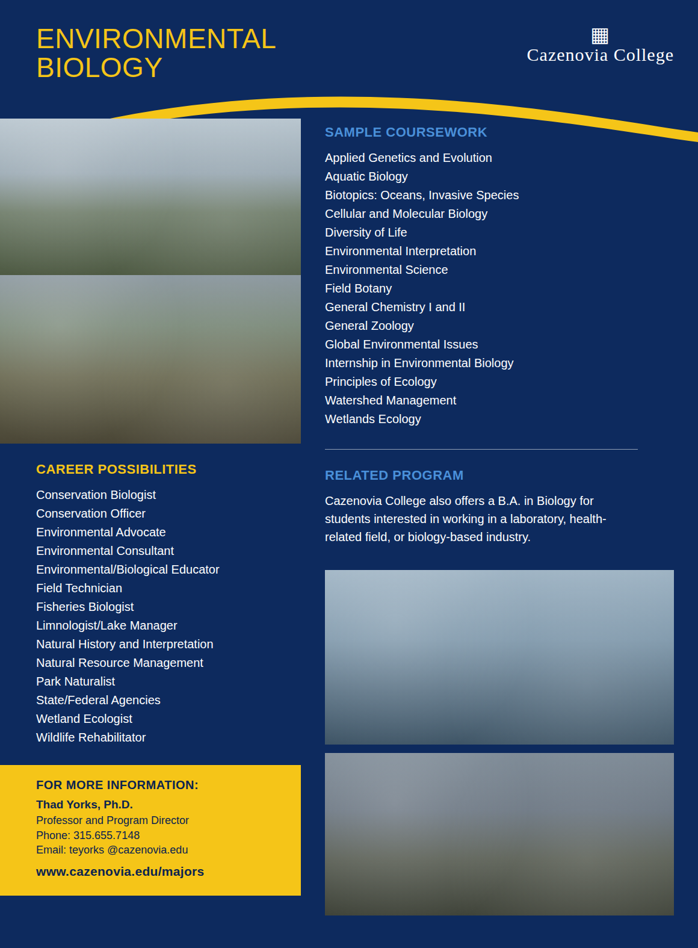Environmental
Biology
▦
Cazenovia College
Career Possibilities
Conservation Biologist
Conservation Officer
Environmental Advocate
Environmental Consultant
Environmental/Biological Educator
Field Technician
Fisheries Biologist
Limnologist/Lake Manager
Natural History and Interpretation
Natural Resource Management
Park Naturalist
State/Federal Agencies
Wetland Ecologist
Wildlife Rehabilitator
For More Information:
Thad Yorks, Ph.D.
Professor and Program Director
Phone: 315.655.7148
Email: teyorks @cazenovia.edu
www.cazenovia.edu/majors
Sample Coursework
Applied Genetics and Evolution
Aquatic Biology
Biotopics: Oceans, Invasive Species
Cellular and Molecular Biology
Diversity of Life
Environmental Interpretation
Environmental Science
Field Botany
General Chemistry I and II
General Zoology
Global Environmental Issues
Internship in Environmental Biology
Principles of Ecology
Watershed Management
Wetlands Ecology
Related Program
Cazenovia College also offers a B.A. in Biology for students interested in working in a laboratory, health-related field, or biology-based industry.